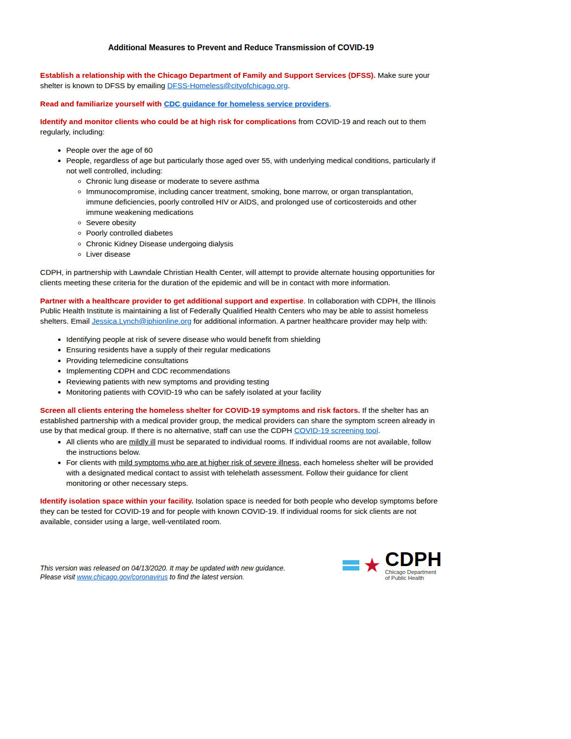Additional Measures to Prevent and Reduce Transmission of COVID-19
Establish a relationship with the Chicago Department of Family and Support Services (DFSS). Make sure your shelter is known to DFSS by emailing DFSS-Homeless@cityofchicago.org.
Read and familiarize yourself with CDC guidance for homeless service providers.
Identify and monitor clients who could be at high risk for complications from COVID-19 and reach out to them regularly, including:
People over the age of 60
People, regardless of age but particularly those aged over 55, with underlying medical conditions, particularly if not well controlled, including:
Chronic lung disease or moderate to severe asthma
Immunocompromise, including cancer treatment, smoking, bone marrow, or organ transplantation, immune deficiencies, poorly controlled HIV or AIDS, and prolonged use of corticosteroids and other immune weakening medications
Severe obesity
Poorly controlled diabetes
Chronic Kidney Disease undergoing dialysis
Liver disease
CDPH, in partnership with Lawndale Christian Health Center, will attempt to provide alternate housing opportunities for clients meeting these criteria for the duration of the epidemic and will be in contact with more information.
Partner with a healthcare provider to get additional support and expertise. In collaboration with CDPH, the Illinois Public Health Institute is maintaining a list of Federally Qualified Health Centers who may be able to assist homeless shelters. Email Jessica.Lynch@iphionline.org for additional information. A partner healthcare provider may help with:
Identifying people at risk of severe disease who would benefit from shielding
Ensuring residents have a supply of their regular medications
Providing telemedicine consultations
Implementing CDPH and CDC recommendations
Reviewing patients with new symptoms and providing testing
Monitoring patients with COVID-19 who can be safely isolated at your facility
Screen all clients entering the homeless shelter for COVID-19 symptoms and risk factors. If the shelter has an established partnership with a medical provider group, the medical providers can share the symptom screen already in use by that medical group. If there is no alternative, staff can use the CDPH COVID-19 screening tool.
All clients who are mildly ill must be separated to individual rooms. If individual rooms are not available, follow the instructions below.
For clients with mild symptoms who are at higher risk of severe illness, each homeless shelter will be provided with a designated medical contact to assist with telehelath assessment. Follow their guidance for client monitoring or other necessary steps.
Identify isolation space within your facility. Isolation space is needed for both people who develop symptoms before they can be tested for COVID-19 and for people with known COVID-19. If individual rooms for sick clients are not available, consider using a large, well-ventilated room.
This version was released on 04/13/2020. It may be updated with new guidance.
Please visit www.chicago.gov/coronavirus to find the latest version.
★
CDPH
Chicago Department
of Public Health